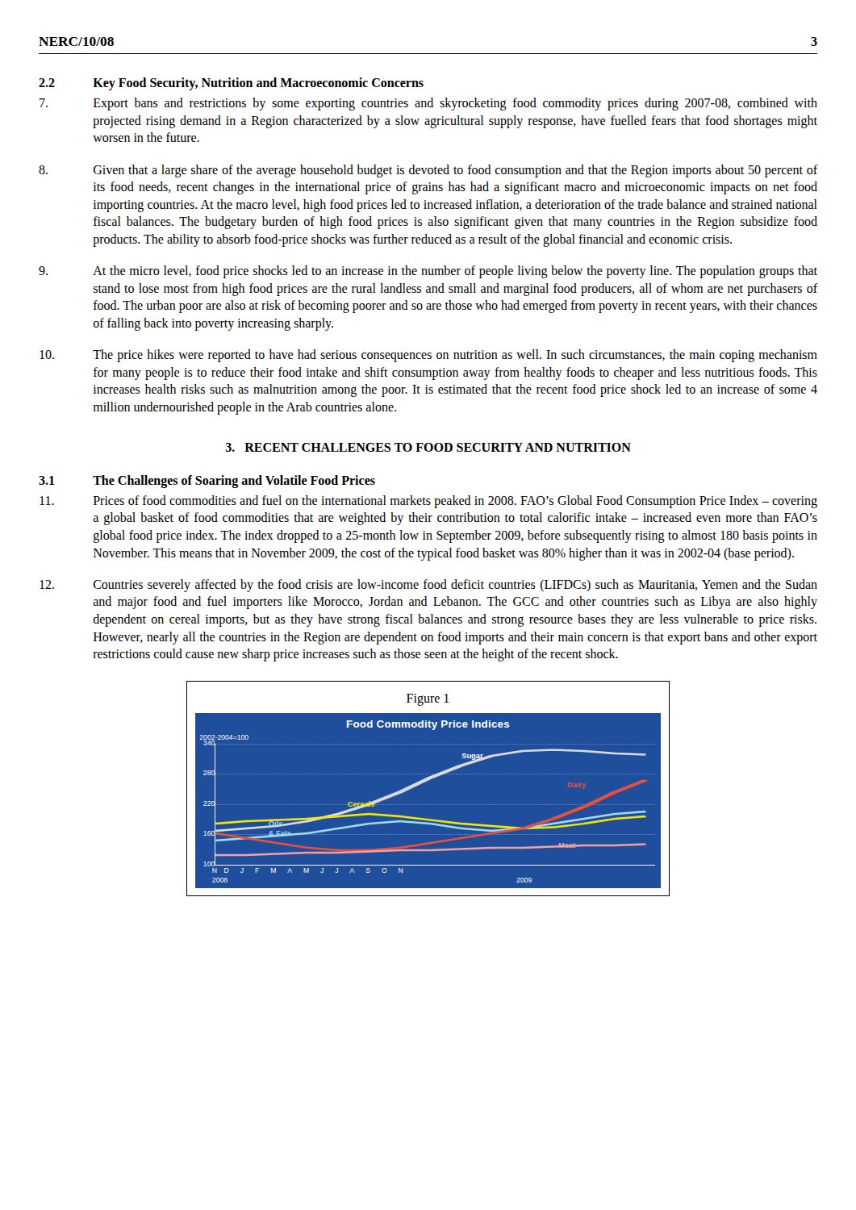NERC/10/08 3
2.2 Key Food Security, Nutrition and Macroeconomic Concerns
7. Export bans and restrictions by some exporting countries and skyrocketing food commodity prices during 2007-08, combined with projected rising demand in a Region characterized by a slow agricultural supply response, have fuelled fears that food shortages might worsen in the future.
8. Given that a large share of the average household budget is devoted to food consumption and that the Region imports about 50 percent of its food needs, recent changes in the international price of grains has had a significant macro and microeconomic impacts on net food importing countries. At the macro level, high food prices led to increased inflation, a deterioration of the trade balance and strained national fiscal balances. The budgetary burden of high food prices is also significant given that many countries in the Region subsidize food products. The ability to absorb food-price shocks was further reduced as a result of the global financial and economic crisis.
9. At the micro level, food price shocks led to an increase in the number of people living below the poverty line. The population groups that stand to lose most from high food prices are the rural landless and small and marginal food producers, all of whom are net purchasers of food. The urban poor are also at risk of becoming poorer and so are those who had emerged from poverty in recent years, with their chances of falling back into poverty increasing sharply.
10. The price hikes were reported to have had serious consequences on nutrition as well. In such circumstances, the main coping mechanism for many people is to reduce their food intake and shift consumption away from healthy foods to cheaper and less nutritious foods. This increases health risks such as malnutrition among the poor. It is estimated that the recent food price shock led to an increase of some 4 million undernourished people in the Arab countries alone.
3. RECENT CHALLENGES TO FOOD SECURITY AND NUTRITION
3.1 The Challenges of Soaring and Volatile Food Prices
11. Prices of food commodities and fuel on the international markets peaked in 2008. FAO’s Global Food Consumption Price Index – covering a global basket of food commodities that are weighted by their contribution to total calorific intake – increased even more than FAO’s global food price index. The index dropped to a 25-month low in September 2009, before subsequently rising to almost 180 basis points in November. This means that in November 2009, the cost of the typical food basket was 80% higher than it was in 2002-04 (base period).
12. Countries severely affected by the food crisis are low-income food deficit countries (LIFDCs) such as Mauritania, Yemen and the Sudan and major food and fuel importers like Morocco, Jordan and Lebanon. The GCC and other countries such as Libya are also highly dependent on cereal imports, but as they have strong fiscal balances and strong resource bases they are less vulnerable to price risks. However, nearly all the countries in the Region are dependent on food imports and their main concern is that export bans and other export restrictions could cause new sharp price increases such as those seen at the height of the recent shock.
Figure 1
Food Commodity Price Indices
2002-2004=100
340 280 220 160 100
Sugar Cereals Oils
& Fats Dairy Meat
N D J F M A M J J A S O N
20082009